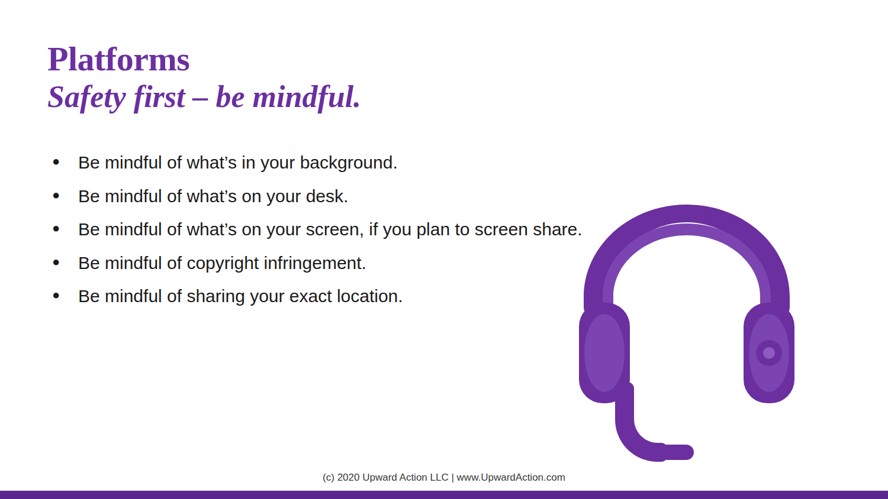Platforms
Safety first – be mindful.
Be mindful of what’s in your background.
Be mindful of what’s on your desk.
Be mindful of what’s on your screen, if you plan to screen share.
Be mindful of copyright infringement.
Be mindful of sharing your exact location.
(c) 2020 Upward Action LLC | www.UpwardAction.com